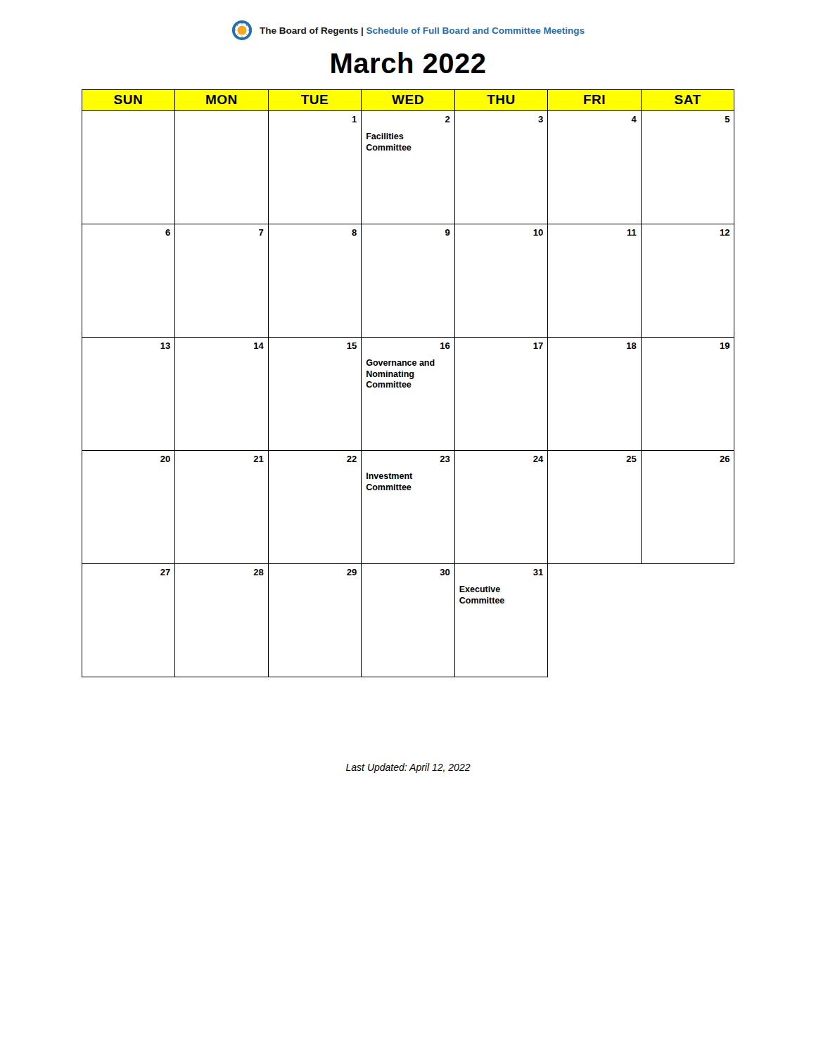The Board of Regents | Schedule of Full Board and Committee Meetings
March 2022
| SUN | MON | TUE | WED | THU | FRI | SAT |
| --- | --- | --- | --- | --- | --- | --- |
| | | 1 | 2 Facilities Committee | 3 | 4 | 5 |
| 6 | 7 | 8 | 9 | 10 | 11 | 12 |
| 13 | 14 | 15 | 16 Governance and Nominating Committee | 17 | 18 | 19 |
| 20 | 21 | 22 | 23 Investment Committee | 24 | 25 | 26 |
| 27 | 28 | 29 | 30 | 31 Executive Committee | | |
Last Updated: April 12, 2022